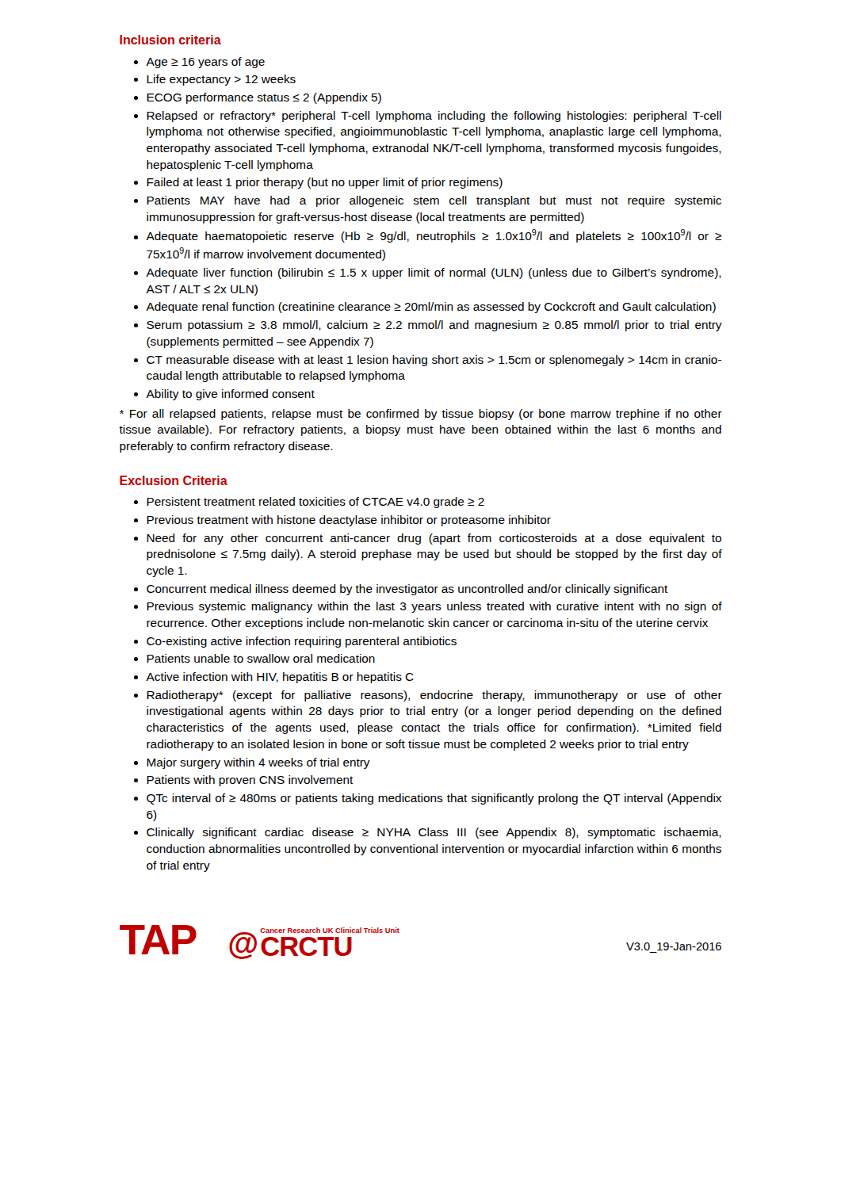Inclusion criteria
Age ≥ 16 years of age
Life expectancy > 12 weeks
ECOG performance status ≤ 2 (Appendix 5)
Relapsed or refractory* peripheral T-cell lymphoma including the following histologies: peripheral T-cell lymphoma not otherwise specified, angioimmunoblastic T-cell lymphoma, anaplastic large cell lymphoma, enteropathy associated T-cell lymphoma, extranodal NK/T-cell lymphoma, transformed mycosis fungoides, hepatosplenic T-cell lymphoma
Failed at least 1 prior therapy (but no upper limit of prior regimens)
Patients MAY have had a prior allogeneic stem cell transplant but must not require systemic immunosuppression for graft-versus-host disease (local treatments are permitted)
Adequate haematopoietic reserve (Hb ≥ 9g/dl, neutrophils ≥ 1.0x109/l and platelets ≥ 100x109/l or ≥ 75x109/l if marrow involvement documented)
Adequate liver function (bilirubin ≤ 1.5 x upper limit of normal (ULN) (unless due to Gilbert’s syndrome), AST / ALT ≤ 2x ULN)
Adequate renal function (creatinine clearance ≥ 20ml/min as assessed by Cockcroft and Gault calculation)
Serum potassium ≥ 3.8 mmol/l, calcium ≥ 2.2 mmol/l and magnesium ≥ 0.85 mmol/l prior to trial entry (supplements permitted – see Appendix 7)
CT measurable disease with at least 1 lesion having short axis > 1.5cm or splenomegaly > 14cm in cranio-caudal length attributable to relapsed lymphoma
Ability to give informed consent
* For all relapsed patients, relapse must be confirmed by tissue biopsy (or bone marrow trephine if no other tissue available). For refractory patients, a biopsy must have been obtained within the last 6 months and preferably to confirm refractory disease.
Exclusion Criteria
Persistent treatment related toxicities of CTCAE v4.0 grade ≥ 2
Previous treatment with histone deactylase inhibitor or proteasome inhibitor
Need for any other concurrent anti-cancer drug (apart from corticosteroids at a dose equivalent to prednisolone ≤ 7.5mg daily). A steroid prephase may be used but should be stopped by the first day of cycle 1.
Concurrent medical illness deemed by the investigator as uncontrolled and/or clinically significant
Previous systemic malignancy within the last 3 years unless treated with curative intent with no sign of recurrence. Other exceptions include non-melanotic skin cancer or carcinoma in-situ of the uterine cervix
Co-existing active infection requiring parenteral antibiotics
Patients unable to swallow oral medication
Active infection with HIV, hepatitis B or hepatitis C
Radiotherapy* (except for palliative reasons), endocrine therapy, immunotherapy or use of other investigational agents within 28 days prior to trial entry (or a longer period depending on the defined characteristics of the agents used, please contact the trials office for confirmation). *Limited field radiotherapy to an isolated lesion in bone or soft tissue must be completed 2 weeks prior to trial entry
Major surgery within 4 weeks of trial entry
Patients with proven CNS involvement
QTc interval of ≥ 480ms or patients taking medications that significantly prolong the QT interval (Appendix 6)
Clinically significant cardiac disease ≥ NYHA Class III (see Appendix 8), symptomatic ischaemia, conduction abnormalities uncontrolled by conventional intervention or myocardial infarction within 6 months of trial entry
TAP
@
Cancer Research UK Clinical Trials Unit
CRCTU
V3.0_19-Jan-2016